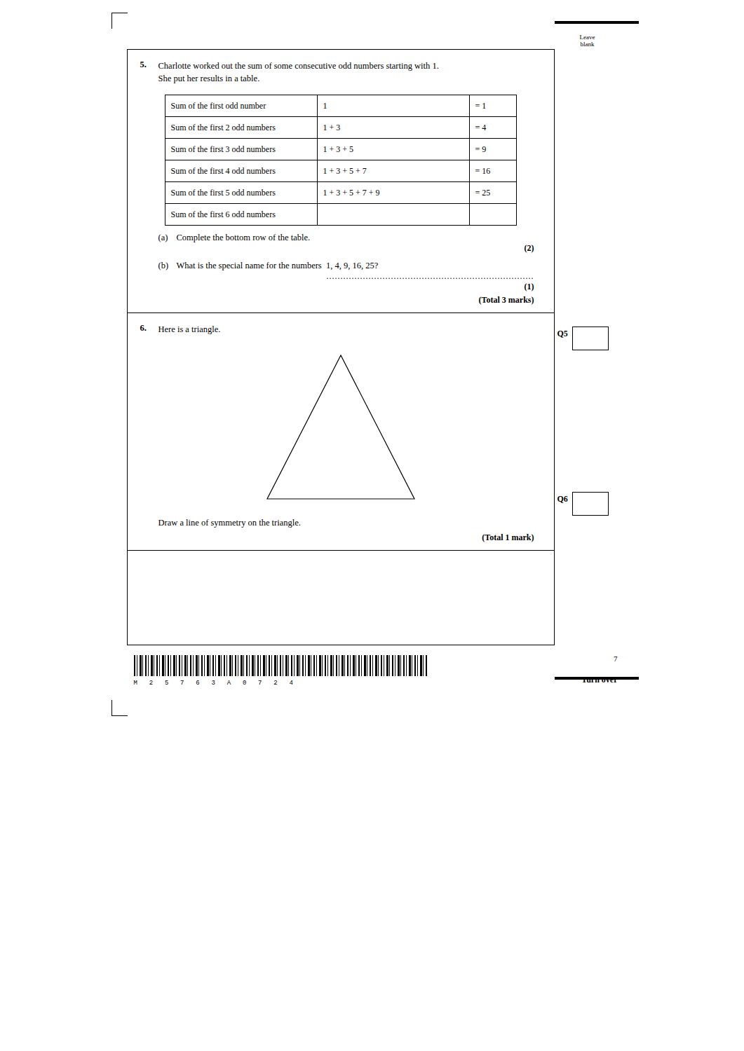Leave
blank
5.
Charlotte worked out the sum of some consecutive odd numbers starting with 1.
She put her results in a table.
| Sum of the first odd number | 1 | = 1 |
| Sum of the first 2 odd numbers | 1 + 3 | = 4 |
| Sum of the first 3 odd numbers | 1 + 3 + 5 | = 9 |
| Sum of the first 4 odd numbers | 1 + 3 + 5 + 7 | = 16 |
| Sum of the first 5 odd numbers | 1 + 3 + 5 + 7 + 9 | = 25 |
| Sum of the first 6 odd numbers | | |
(a) Complete the bottom row of the table.
(2)
(b) What is the special name for the numbers 1, 4, 9, 16, 25?
..........................................................................
(1)
(Total 3 marks)
Q5
6.
Here is a triangle.
Draw a line of symmetry on the triangle.
(Total 1 mark)
Q6
7
M 2 5 7 6 3 A 0 7 2 4
Turn over